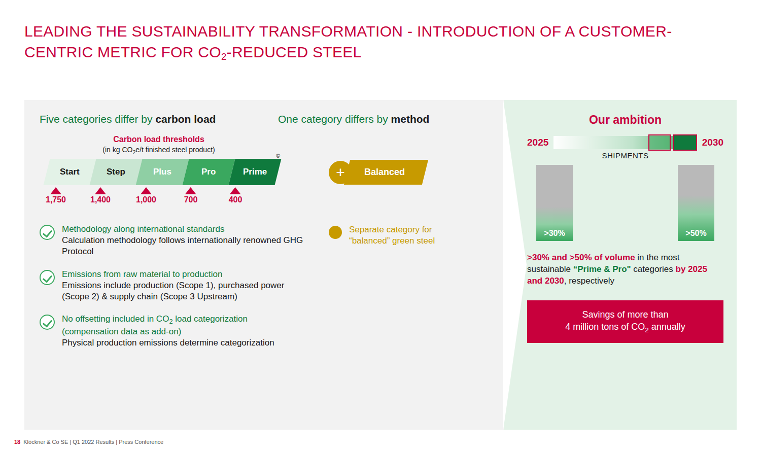Leading the sustainability transformation - introduction of a customer-centric metric for CO2-reduced steel
Five categories differ by carbon load
One category differs by method
Carbon load thresholds (in kg CO2e/t finished steel product)
©
Start
Step
Plus
Pro
Prime
1,750
1,400
1,000
700
400
Methodology along international standards Calculation methodology follows internationally renowned GHG Protocol
Emissions from raw material to production Emissions include production (Scope 1), purchased power (Scope 2) & supply chain (Scope 3 Upstream)
No offsetting included in CO2 load categorization (compensation data as add-on) Physical production emissions determine categorization
+
Balanced
Separate category for “balanced” green steel
Our ambition
2025
2030
SHIPMENTS
>30%
>50%
>30% and >50% of volume in the most sustainable “Prime & Pro" categories by 2025 and 2030, respectively
Savings of more than
4 million tons of CO2 annually
18 Klöckner & Co SE | Q1 2022 Results | Press Conference